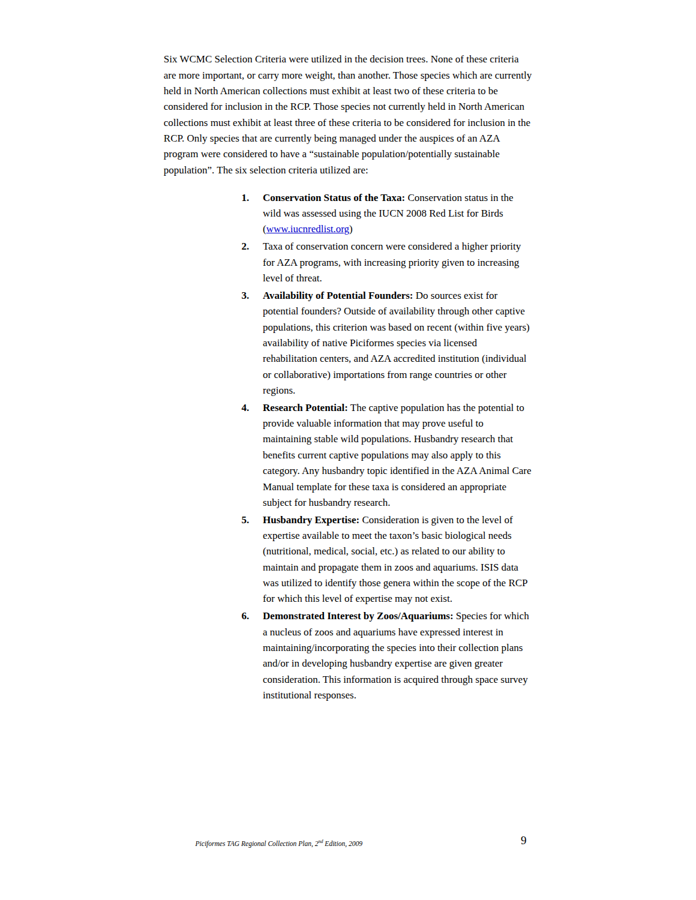Six WCMC Selection Criteria were utilized in the decision trees. None of these criteria are more important, or carry more weight, than another. Those species which are currently held in North American collections must exhibit at least two of these criteria to be considered for inclusion in the RCP. Those species not currently held in North American collections must exhibit at least three of these criteria to be considered for inclusion in the RCP. Only species that are currently being managed under the auspices of an AZA program were considered to have a “sustainable population/potentially sustainable population”. The six selection criteria utilized are:
Conservation Status of the Taxa: Conservation status in the wild was assessed using the IUCN 2008 Red List for Birds (www.iucnredlist.org)
Taxa of conservation concern were considered a higher priority for AZA programs, with increasing priority given to increasing level of threat.
Availability of Potential Founders: Do sources exist for potential founders? Outside of availability through other captive populations, this criterion was based on recent (within five years) availability of native Piciformes species via licensed rehabilitation centers, and AZA accredited institution (individual or collaborative) importations from range countries or other regions.
Research Potential: The captive population has the potential to provide valuable information that may prove useful to maintaining stable wild populations. Husbandry research that benefits current captive populations may also apply to this category. Any husbandry topic identified in the AZA Animal Care Manual template for these taxa is considered an appropriate subject for husbandry research.
Husbandry Expertise: Consideration is given to the level of expertise available to meet the taxon’s basic biological needs (nutritional, medical, social, etc.) as related to our ability to maintain and propagate them in zoos and aquariums. ISIS data was utilized to identify those genera within the scope of the RCP for which this level of expertise may not exist.
Demonstrated Interest by Zoos/Aquariums: Species for which a nucleus of zoos and aquariums have expressed interest in maintaining/incorporating the species into their collection plans and/or in developing husbandry expertise are given greater consideration. This information is acquired through space survey institutional responses.
Piciformes TAG Regional Collection Plan, 2nd Edition, 2009
9